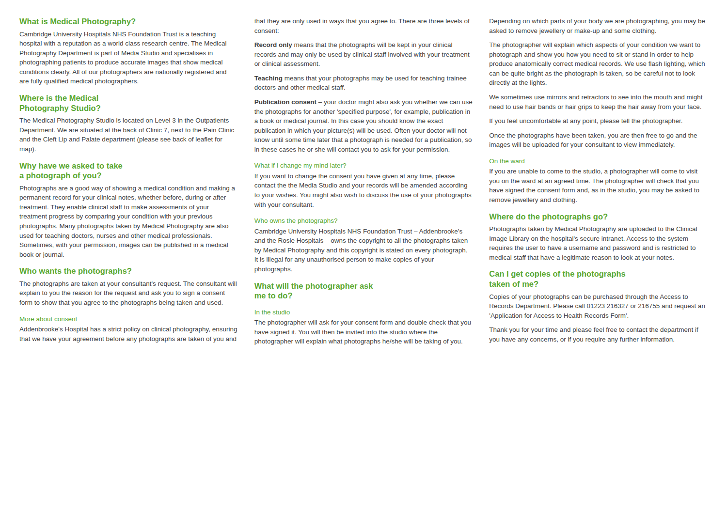What is Medical Photography?
Cambridge University Hospitals NHS Foundation Trust is a teaching hospital with a reputation as a world class research centre. The Medical Photography Department is part of Media Studio and specialises in photographing patients to produce accurate images that show medical conditions clearly. All of our photographers are nationally registered and are fully qualified medical photographers.
Where is the Medical
Photography Studio?
The Medical Photography Studio is located on Level 3 in the Outpatients Department. We are situated at the back of Clinic 7, next to the Pain Clinic and the Cleft Lip and Palate department (please see back of leaflet for map).
Why have we asked to take
a photograph of you?
Photographs are a good way of showing a medical condition and making a permanent record for your clinical notes, whether before, during or after treatment. They enable clinical staff to make assessments of your treatment progress by comparing your condition with your previous photographs. Many photographs taken by Medical Photography are also used for teaching doctors, nurses and other medical professionals. Sometimes, with your permission, images can be published in a medical book or journal.
Who wants the photographs?
The photographs are taken at your consultant's request. The consultant will explain to you the reason for the request and ask you to sign a consent form to show that you agree to the photographs being taken and used.
More about consent
Addenbrooke's Hospital has a strict policy on clinical photography, ensuring that we have your agreement before any photographs are taken of you and that they are only used in ways that you agree to. There are three levels of consent:
Record only means that the photographs will be kept in your clinical records and may only be used by clinical staff involved with your treatment or clinical assessment.
Teaching means that your photographs may be used for teaching trainee doctors and other medical staff.
Publication consent – your doctor might also ask you whether we can use the photographs for another 'specified purpose', for example, publication in a book or medical journal. In this case you should know the exact publication in which your picture(s) will be used. Often your doctor will not know until some time later that a photograph is needed for a publication, so in these cases he or she will contact you to ask for your permission.
What if I change my mind later?
If you want to change the consent you have given at any time, please contact the the Media Studio and your records will be amended according to your wishes. You might also wish to discuss the use of your photographs with your consultant.
Who owns the photographs?
Cambridge University Hospitals NHS Foundation Trust – Addenbrooke's and the Rosie Hospitals – owns the copyright to all the photographs taken by Medical Photography and this copyright is stated on every photograph. It is illegal for any unauthorised person to make copies of your photographs.
What will the photographer ask
me to do?
In the studio
The photographer will ask for your consent form and double check that you have signed it. You will then be invited into the studio where the photographer will explain what photographs he/she will be taking of you. Depending on which parts of your body we are photographing, you may be asked to remove jewellery or make-up and some clothing.
The photographer will explain which aspects of your condition we want to photograph and show you how you need to sit or stand in order to help produce anatomically correct medical records. We use flash lighting, which can be quite bright as the photograph is taken, so be careful not to look directly at the lights.
We sometimes use mirrors and retractors to see into the mouth and might need to use hair bands or hair grips to keep the hair away from your face.
If you feel uncomfortable at any point, please tell the photographer.
Once the photographs have been taken, you are then free to go and the images will be uploaded for your consultant to view immediately.
On the ward
If you are unable to come to the studio, a photographer will come to visit you on the ward at an agreed time. The photographer will check that you have signed the consent form and, as in the studio, you may be asked to remove jewellery and clothing.
Where do the photographs go?
Photographs taken by Medical Photography are uploaded to the Clinical Image Library on the hospital's secure intranet. Access to the system requires the user to have a username and password and is restricted to medical staff that have a legitimate reason to look at your notes.
Can I get copies of the photographs
taken of me?
Copies of your photographs can be purchased through the Access to Records Department. Please call 01223 216327 or 216755 and request an 'Application for Access to Health Records Form'.
Thank you for your time and please feel free to contact the department if you have any concerns, or if you require any further information.